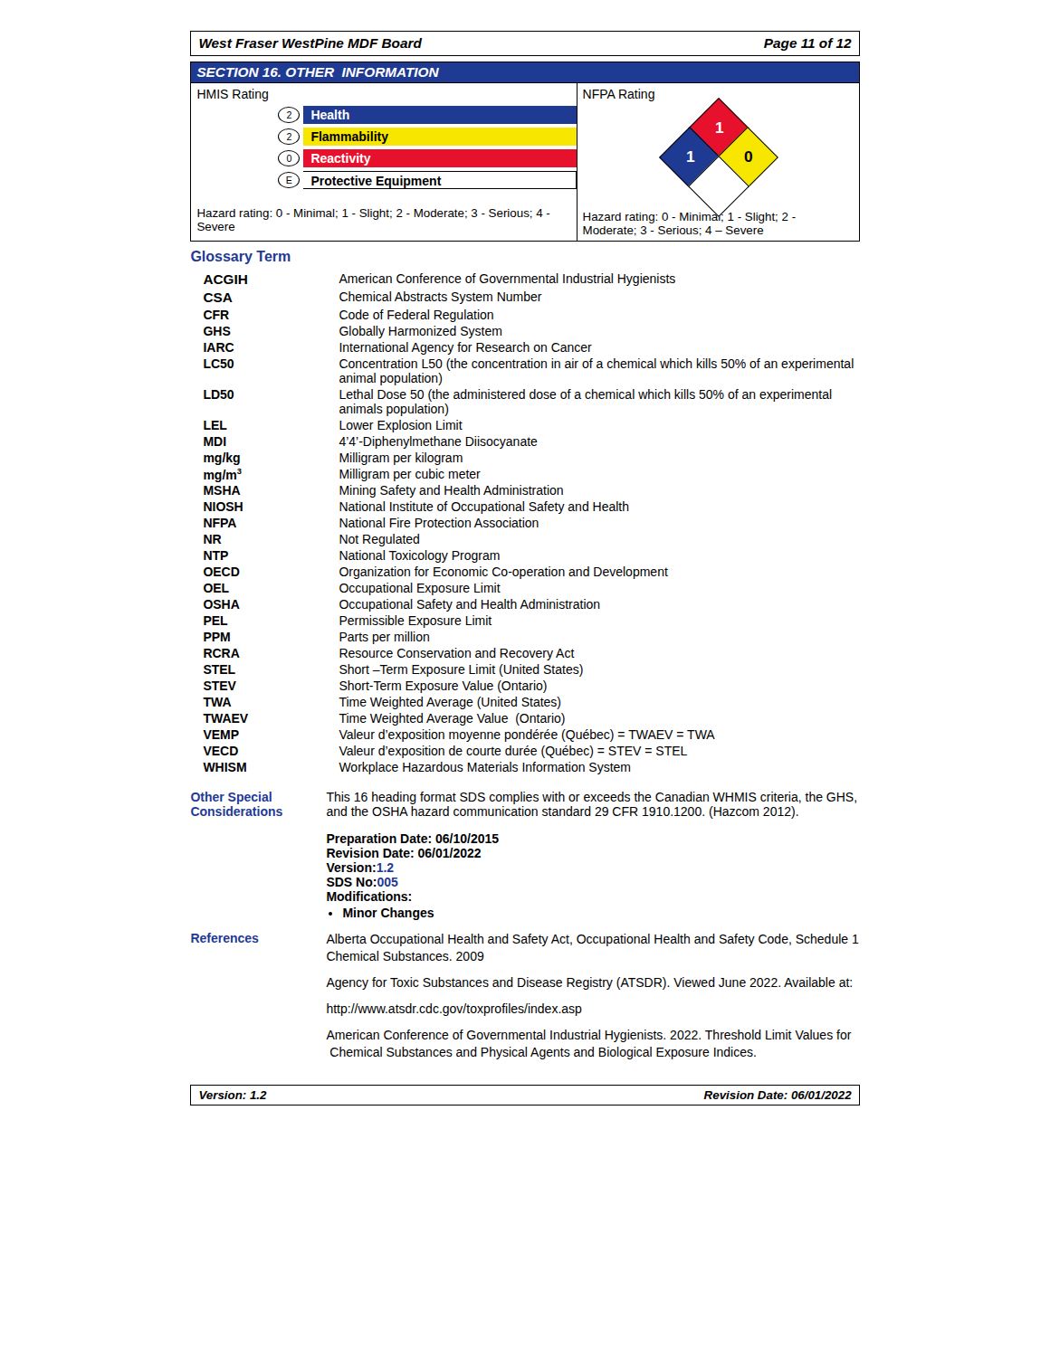West Fraser WestPine MDF Board Page 11 of 12
SECTION 16. OTHER INFORMATION
| HMIS Rating 2 Health 2 Flammability 0 Reactivity E Protective Equipment Hazard rating: 0 - Minimal; 1 - Slight; 2 - Moderate; 3 - Serious; 4 - Severe | NFPA Rating 1 1 0 Hazard rating: 0 - Minimal; 1 - Slight; 2 - Moderate; 3 - Serious; 4 – Severe |
Glossary Term
| ACGIH | American Conference of Governmental Industrial Hygienists |
| CSA | Chemical Abstracts System Number |
| CFR | Code of Federal Regulation |
| GHS | Globally Harmonized System |
| IARC | International Agency for Research on Cancer |
| LC50 | Concentration L50 (the concentration in air of a chemical which kills 50% of an experimental animal population) |
| LD50 | Lethal Dose 50 (the administered dose of a chemical which kills 50% of an experimental animals population) |
| LEL | Lower Explosion Limit |
| MDI | 4’4’-Diphenylmethane Diisocyanate |
| mg/kg | Milligram per kilogram |
| mg/m 3 | Milligram per cubic meter |
| MSHA | Mining Safety and Health Administration |
| NIOSH | National Institute of Occupational Safety and Health |
| NFPA | National Fire Protection Association |
| NR | Not Regulated |
| NTP | National Toxicology Program |
| OECD | Organization for Economic Co-operation and Development |
| OEL | Occupational Exposure Limit |
| OSHA | Occupational Safety and Health Administration |
| PEL | Permissible Exposure Limit |
| PPM | Parts per million |
| RCRA | Resource Conservation and Recovery Act |
| STEL | Short –Term Exposure Limit (United States) |
| STEV | Short-Term Exposure Value (Ontario) |
| TWA | Time Weighted Average (United States) |
| TWAEV | Time Weighted Average Value (Ontario) |
| VEMP | Valeur d’exposition moyenne pondérée (Québec) = TWAEV = TWA |
| VECD | Valeur d’exposition de courte durée (Québec) = STEV = STEL |
| WHISM | Workplace Hazardous Materials Information System |
| Other Special Considerations | This 16 heading format SDS complies with or exceeds the Canadian WHMIS criteria, the GHS, and the OSHA hazard communication standard 29 CFR 1910.1200. (Hazcom 2012). |
| | Preparation Date: 06/10/2015 Revision Date: 06/01/2022 Version: 1.2 SDS No: 005 Modifications: Minor Changes |
| References | Alberta Occupational Health and Safety Act, Occupational Health and Safety Code, Schedule 1 Chemical Substances. 2009 Agency for Toxic Substances and Disease Registry (ATSDR). Viewed June 2022. Available at: http://www.atsdr.cdc.gov/toxprofiles/index.asp American Conference of Governmental Industrial Hygienists. 2022. Threshold Limit Values for Chemical Substances and Physical Agents and Biological Exposure Indices. |
Version: 1.2 Revision Date: 06/01/2022